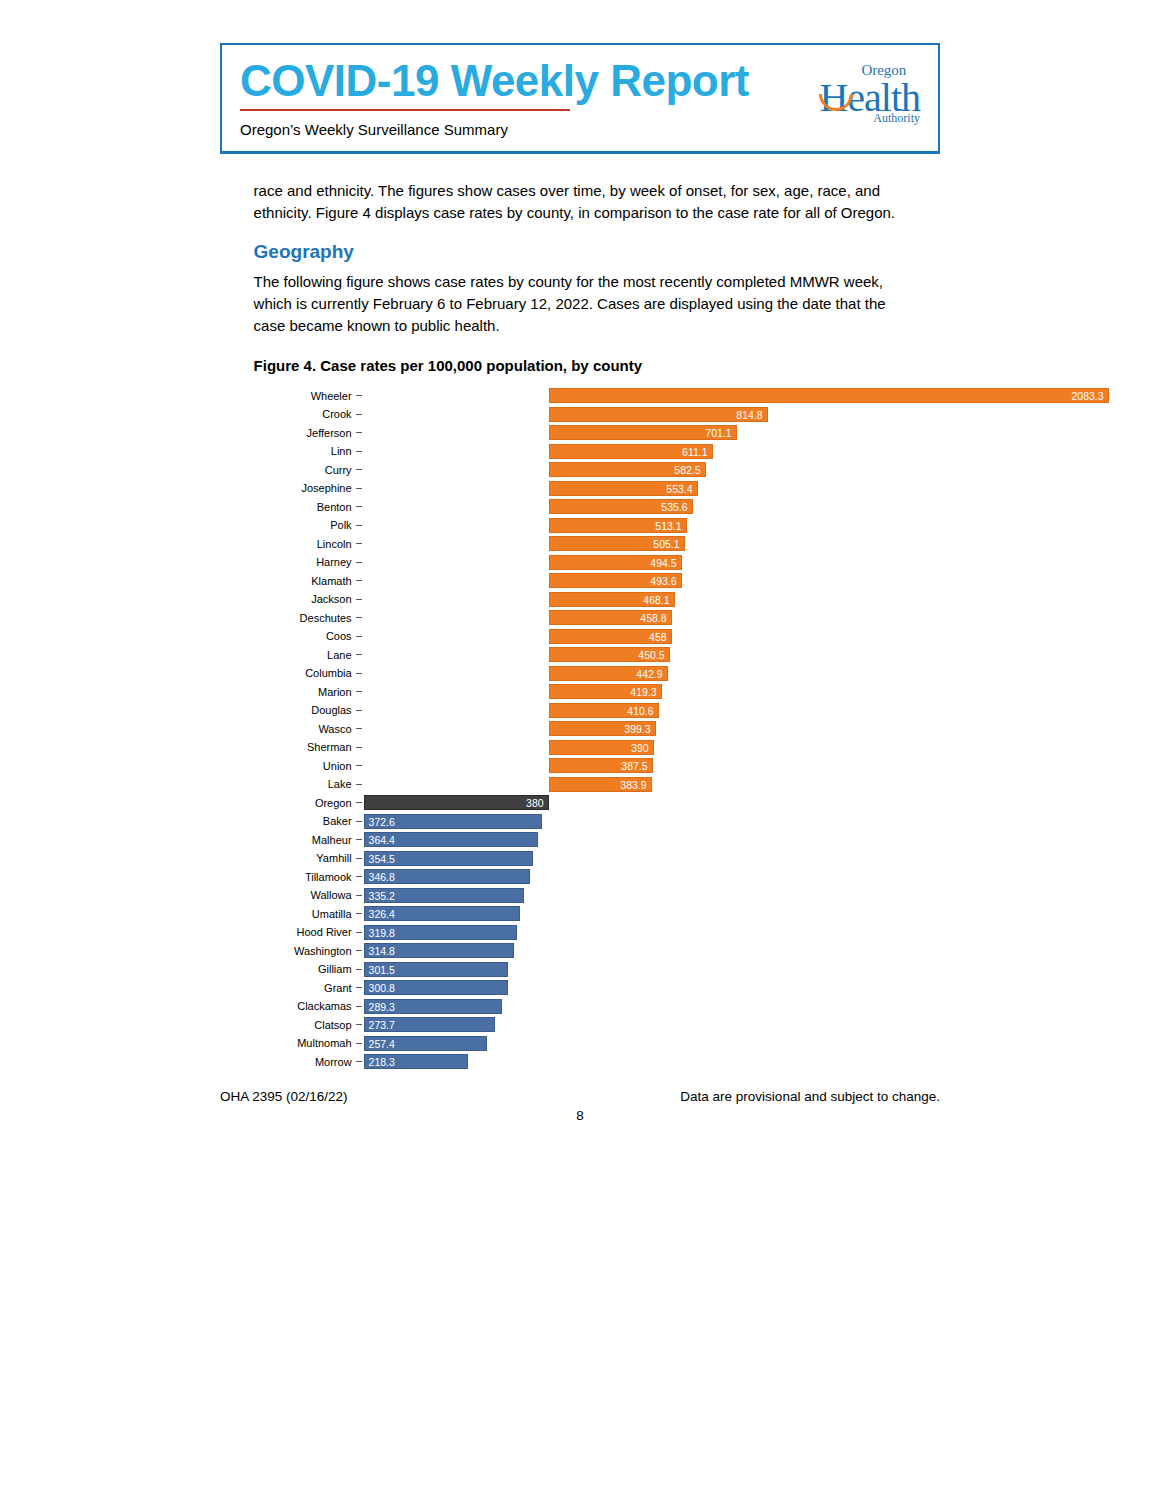COVID-19 Weekly Report
Oregon’s Weekly Surveillance Summary
Oregon Health Authority
race and ethnicity. The figures show cases over time, by week of onset, for sex, age, race, and ethnicity. Figure 4 displays case rates by county, in comparison to the case rate for all of Oregon.
Geography
The following figure shows case rates by county for the most recently completed MMWR week, which is currently February 6 to February 12, 2022. Cases are displayed using the date that the case became known to public health.
Figure 4. Case rates per 100,000 population, by county
Wheeler
2083.3
Crook
814.8
Jefferson
701.1
Linn
611.1
Curry
582.5
Josephine
553.4
Benton
535.6
Polk
513.1
Lincoln
505.1
Harney
494.5
Klamath
493.6
Jackson
468.1
Deschutes
458.8
Coos
458
Lane
450.5
Columbia
442.9
Marion
419.3
Douglas
410.6
Wasco
399.3
Sherman
390
Union
387.5
Lake
383.9
Oregon
380
Baker
372.6
Malheur
364.4
Yamhill
354.5
Tillamook
346.8
Wallowa
335.2
Umatilla
326.4
Hood River
319.8
Washington
314.8
Gilliam
301.5
Grant
300.8
Clackamas
289.3
Clatsop
273.7
Multnomah
257.4
Morrow
218.3
OHA 2395 (02/16/22)
Data are provisional and subject to change.
8